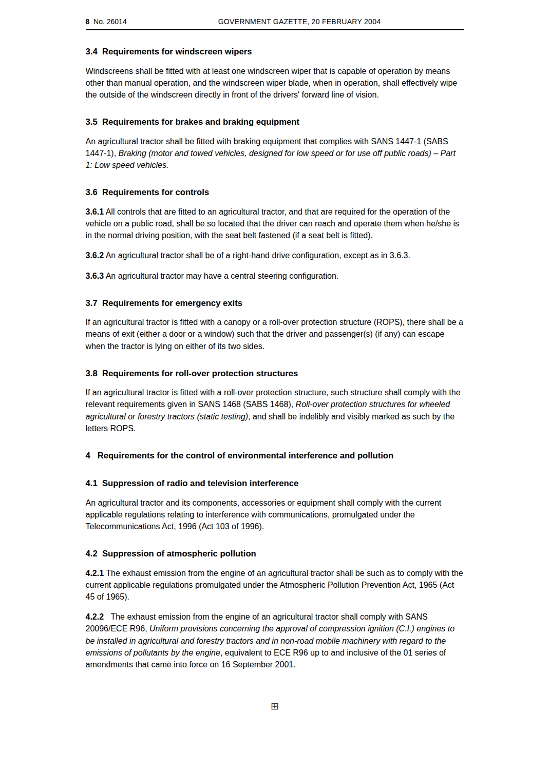8 No. 26014 GOVERNMENT GAZETTE, 20 FEBRUARY 2004
3.4 Requirements for windscreen wipers
Windscreens shall be fitted with at least one windscreen wiper that is capable of operation by means other than manual operation, and the windscreen wiper blade, when in operation, shall effectively wipe the outside of the windscreen directly in front of the drivers' forward line of vision.
3.5 Requirements for brakes and braking equipment
An agricultural tractor shall be fitted with braking equipment that complies with SANS 1447-1 (SABS 1447-1), Braking (motor and towed vehicles, designed for low speed or for use off public roads) – Part 1: Low speed vehicles.
3.6 Requirements for controls
3.6.1 All controls that are fitted to an agricultural tractor, and that are required for the operation of the vehicle on a public road, shall be so located that the driver can reach and operate them when he/she is in the normal driving position, with the seat belt fastened (if a seat belt is fitted).
3.6.2 An agricultural tractor shall be of a right-hand drive configuration, except as in 3.6.3.
3.6.3 An agricultural tractor may have a central steering configuration.
3.7 Requirements for emergency exits
If an agricultural tractor is fitted with a canopy or a roll-over protection structure (ROPS), there shall be a means of exit (either a door or a window) such that the driver and passenger(s) (if any) can escape when the tractor is lying on either of its two sides.
3.8 Requirements for roll-over protection structures
If an agricultural tractor is fitted with a roll-over protection structure, such structure shall comply with the relevant requirements given in SANS 1468 (SABS 1468), Roll-over protection structures for wheeled agricultural or forestry tractors (static testing), and shall be indelibly and visibly marked as such by the letters ROPS.
4 Requirements for the control of environmental interference and pollution
4.1 Suppression of radio and television interference
An agricultural tractor and its components, accessories or equipment shall comply with the current applicable regulations relating to interference with communications, promulgated under the Telecommunications Act, 1996 (Act 103 of 1996).
4.2 Suppression of atmospheric pollution
4.2.1 The exhaust emission from the engine of an agricultural tractor shall be such as to comply with the current applicable regulations promulgated under the Atmospheric Pollution Prevention Act, 1965 (Act 45 of 1965).
4.2.2 The exhaust emission from the engine of an agricultural tractor shall comply with SANS 20096/ECE R96, Uniform provisions concerning the approval of compression ignition (C.I.) engines to be installed in agricultural and forestry tractors and in non-road mobile machinery with regard to the emissions of pollutants by the engine, equivalent to ECE R96 up to and inclusive of the 01 series of amendments that came into force on 16 September 2001.
⊞